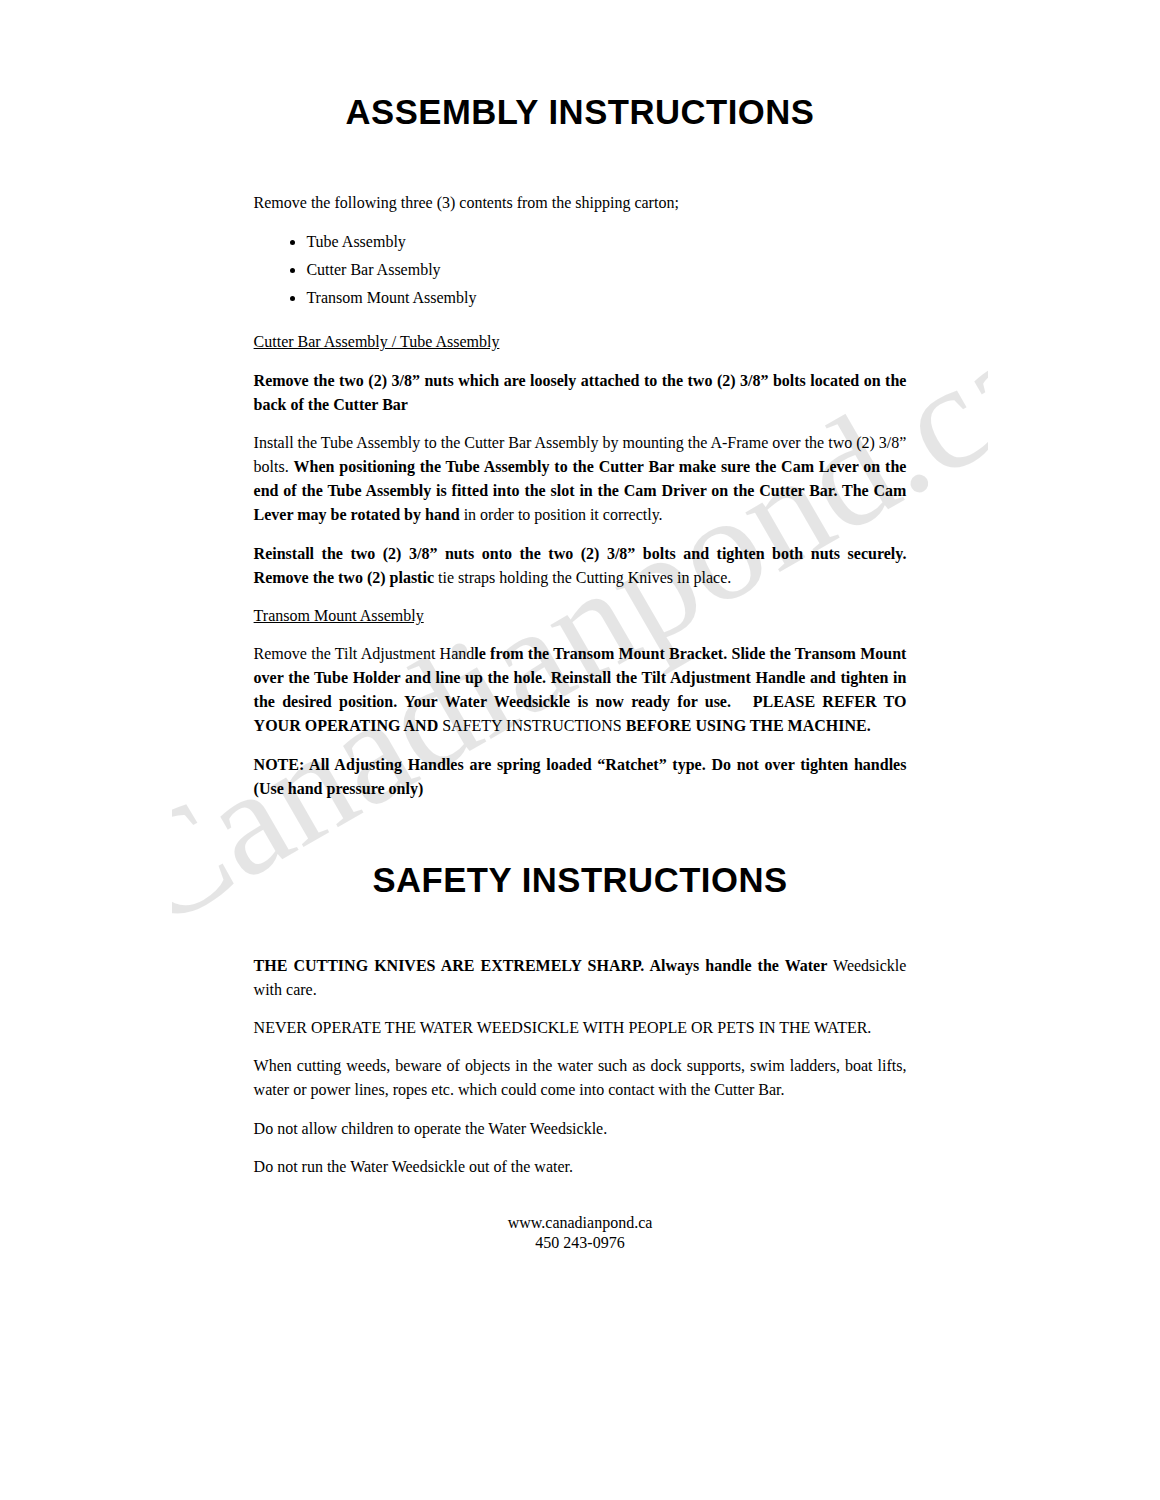Canadianpond.ca
ASSEMBLY INSTRUCTIONS
Remove the following three (3) contents from the shipping carton;
Tube Assembly
Cutter Bar Assembly
Transom Mount Assembly
Cutter Bar Assembly / Tube Assembly
Remove the two (2) 3/8” nuts which are loosely attached to the two (2) 3/8” bolts located on the back of the Cutter Bar
Install the Tube Assembly to the Cutter Bar Assembly by mounting the A-Frame over the two (2) 3/8” bolts. When positioning the Tube Assembly to the Cutter Bar make sure the Cam Lever on the end of the Tube Assembly is fitted into the slot in the Cam Driver on the Cutter Bar. The Cam Lever may be rotated by hand in order to position it correctly.
Reinstall the two (2) 3/8” nuts onto the two (2) 3/8” bolts and tighten both nuts securely. Remove the two (2) plastic tie straps holding the Cutting Knives in place.
Transom Mount Assembly
Remove the Tilt Adjustment Handle from the Transom Mount Bracket. Slide the Transom Mount over the Tube Holder and line up the hole. Reinstall the Tilt Adjustment Handle and tighten in the desired position. Your Water Weedsickle is now ready for use. PLEASE REFER TO YOUR OPERATING AND SAFETY INSTRUCTIONS BEFORE USING THE MACHINE.
NOTE: All Adjusting Handles are spring loaded “Ratchet” type. Do not over tighten handles (Use hand pressure only)
SAFETY INSTRUCTIONS
THE CUTTING KNIVES ARE EXTREMELY SHARP. Always handle the Water Weedsickle with care.
NEVER OPERATE THE WATER WEEDSICKLE WITH PEOPLE OR PETS IN THE WATER.
When cutting weeds, beware of objects in the water such as dock supports, swim ladders, boat lifts, water or power lines, ropes etc. which could come into contact with the Cutter Bar.
Do not allow children to operate the Water Weedsickle.
Do not run the Water Weedsickle out of the water.
www.canadianpond.ca
450 243-0976